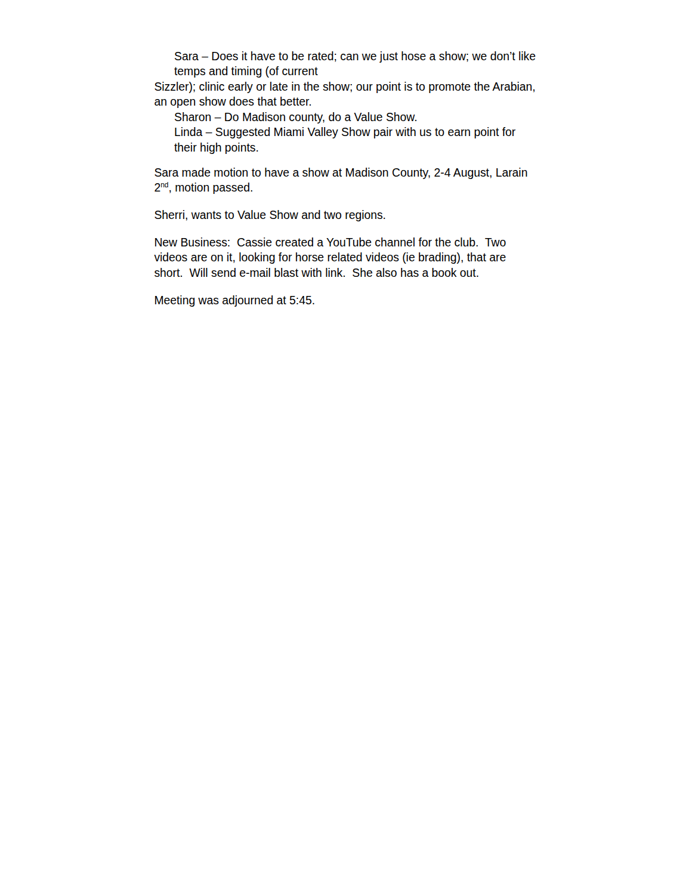Sara – Does it have to be rated; can we just hose a show; we don’t like temps and timing (of current
Sizzler); clinic early or late in the show; our point is to promote the Arabian, an open show does that better.
Sharon – Do Madison county, do a Value Show.
Linda – Suggested Miami Valley Show pair with us to earn point for their high points.
Sara made motion to have a show at Madison County, 2-4 August, Larain 2nd, motion passed.
Sherri, wants to Value Show and two regions.
New Business: Cassie created a YouTube channel for the club. Two videos are on it, looking for horse related videos (ie brading), that are short. Will send e-mail blast with link. She also has a book out.
Meeting was adjourned at 5:45.